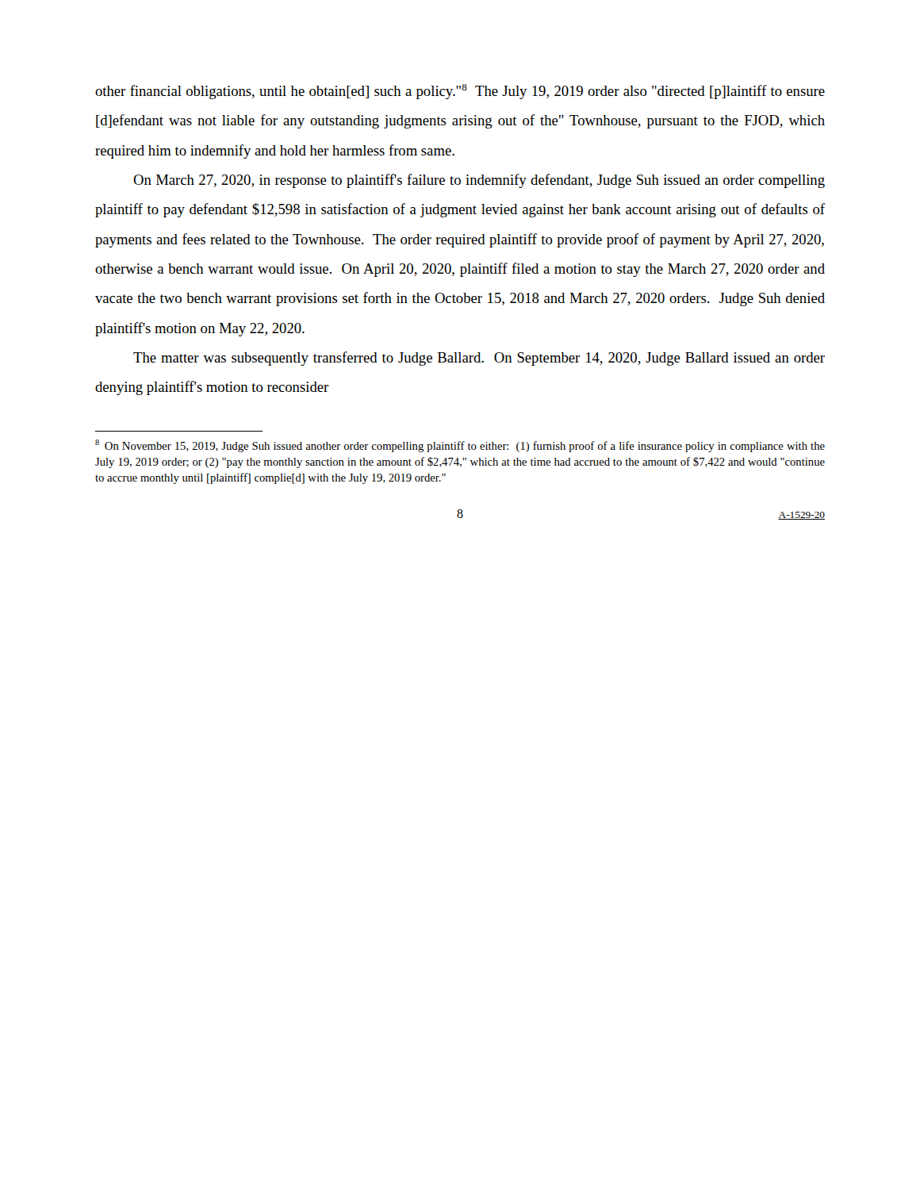other financial obligations, until he obtain[ed] such a policy."8 The July 19, 2019 order also "directed [p]laintiff to ensure [d]efendant was not liable for any outstanding judgments arising out of the" Townhouse, pursuant to the FJOD, which required him to indemnify and hold her harmless from same.
On March 27, 2020, in response to plaintiff's failure to indemnify defendant, Judge Suh issued an order compelling plaintiff to pay defendant $12,598 in satisfaction of a judgment levied against her bank account arising out of defaults of payments and fees related to the Townhouse. The order required plaintiff to provide proof of payment by April 27, 2020, otherwise a bench warrant would issue. On April 20, 2020, plaintiff filed a motion to stay the March 27, 2020 order and vacate the two bench warrant provisions set forth in the October 15, 2018 and March 27, 2020 orders. Judge Suh denied plaintiff's motion on May 22, 2020.
The matter was subsequently transferred to Judge Ballard. On September 14, 2020, Judge Ballard issued an order denying plaintiff's motion to reconsider
8 On November 15, 2019, Judge Suh issued another order compelling plaintiff to either: (1) furnish proof of a life insurance policy in compliance with the July 19, 2019 order; or (2) "pay the monthly sanction in the amount of $2,474," which at the time had accrued to the amount of $7,422 and would "continue to accrue monthly until [plaintiff] complie[d] with the July 19, 2019 order."
8
A-1529-20